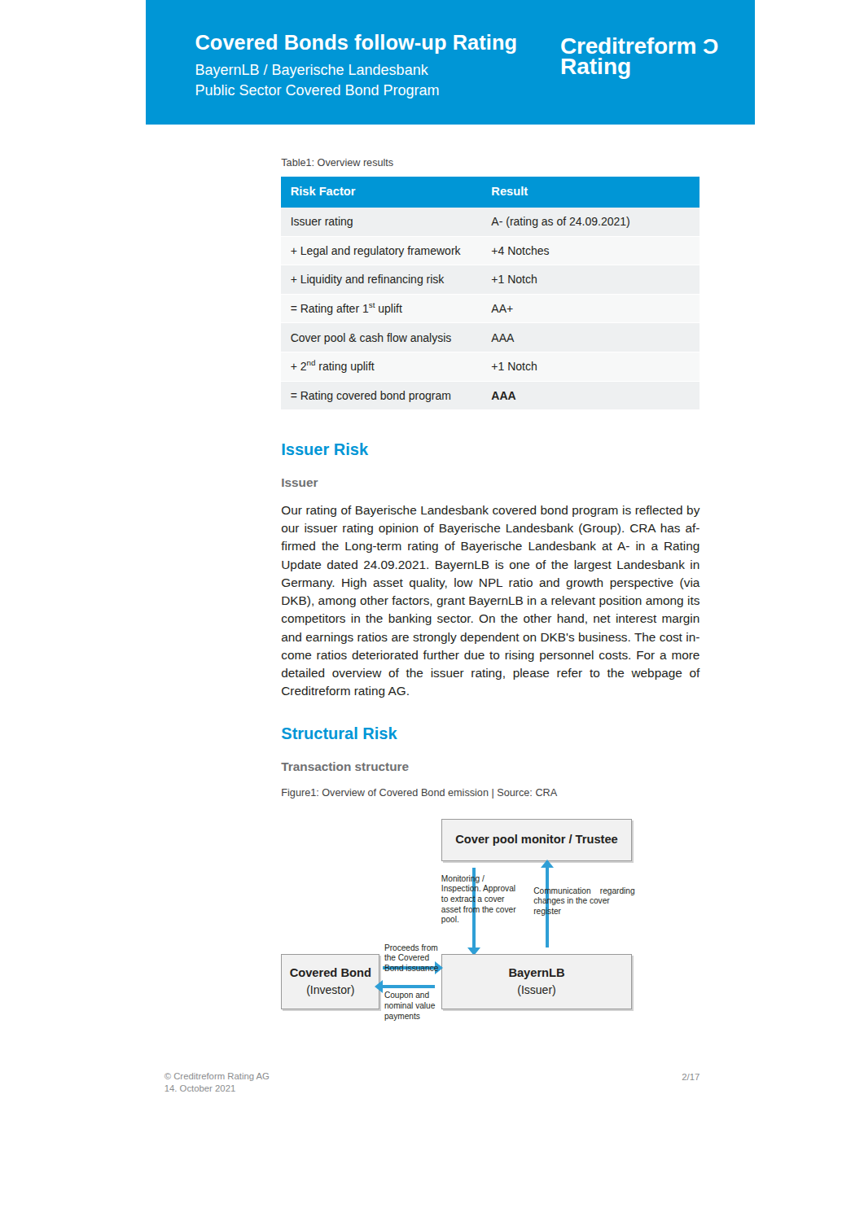Covered Bonds follow-up Rating
BayernLB / Bayerische Landesbank
Public Sector Covered Bond Program
Creditreform C Rating
Table1: Overview results
| Risk Factor | Result |
| --- | --- |
| Issuer rating | A- (rating as of 24.09.2021) |
| + Legal and regulatory framework | +4 Notches |
| + Liquidity and refinancing risk | +1 Notch |
| = Rating after 1 st uplift | AA+ |
| Cover pool & cash flow analysis | AAA |
| + 2 nd rating uplift | +1 Notch |
| = Rating covered bond program | AAA |
Issuer Risk
Issuer
Our rating of Bayerische Landesbank covered bond program is reflected by our issuer rating opinion of Bayerische Landesbank (Group). CRA has affirmed the Long-term rating of Bayerische Landesbank at A- in a Rating Update dated 24.09.2021. BayernLB is one of the largest Landesbank in Germany. High asset quality, low NPL ratio and growth perspective (via DKB), among other factors, grant BayernLB in a relevant position among its competitors in the banking sector. On the other hand, net interest margin and earnings ratios are strongly dependent on DKB's business. The cost income ratios deteriorated further due to rising personnel costs. For a more detailed overview of the issuer rating, please refer to the webpage of Creditreform rating AG.
Structural Risk
Transaction structure
Figure1: Overview of Covered Bond emission | Source: CRA
Cover pool monitor / Trustee
Monitoring / Inspection. Approval to extract a cover asset from the cover pool.
Communication regarding changes in the cover register
BayernLB
(Issuer)
Covered Bond
(Investor)
Proceeds from the Covered Bond issuance
Coupon and nominal value payments
© Creditreform Rating AG
14. October 2021
2/17